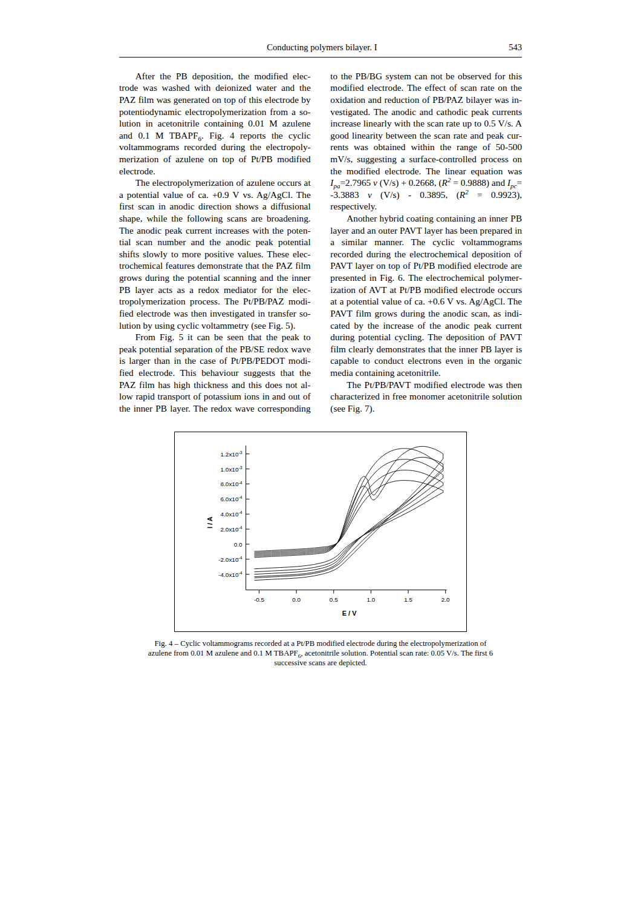Conducting polymers bilayer. I
543
After the PB deposition, the modified electrode was washed with deionized water and the PAZ film was generated on top of this electrode by potentiodynamic electropolymerization from a solution in acetonitrile containing 0.01 M azulene and 0.1 M TBAPF6. Fig. 4 reports the cyclic voltammograms recorded during the electropoly-merization of azulene on top of Pt/PB modified electrode.
The electropolymerization of azulene occurs at a potential value of ca. +0.9 V vs. Ag/AgCl. The first scan in anodic direction shows a diffusional shape, while the following scans are broadening. The anodic peak current increases with the potential scan number and the anodic peak potential shifts slowly to more positive values. These electrochemical features demonstrate that the PAZ film grows during the potential scanning and the inner PB layer acts as a redox mediator for the electropolymerization process. The Pt/PB/PAZ modified electrode was then investigated in transfer solution by using cyclic voltammetry (see Fig. 5).
From Fig. 5 it can be seen that the peak to peak potential separation of the PB/SE redox wave is larger than in the case of Pt/PB/PEDOT modified electrode. This behaviour suggests that the PAZ film has high thickness and this does not allow rapid transport of potassium ions in and out of the inner PB layer. The redox wave corresponding to the PB/BG system can not be observed for this modified electrode. The effect of scan rate on the oxidation and reduction of PB/PAZ bilayer was investigated. The anodic and cathodic peak currents increase linearly with the scan rate up to 0.5 V/s. A good linearity between the scan rate and peak currents was obtained within the range of 50-500 mV/s, suggesting a surface-controlled process on the modified electrode. The linear equation was Ipa=2.7965 v (V/s) + 0.2668, (R2 = 0.9888) and Ipc= -3.3883 v (V/s) - 0.3895, (R2 = 0.9923), respectively.
Another hybrid coating containing an inner PB layer and an outer PAVT layer has been prepared in a similar manner. The cyclic voltammograms recorded during the electrochemical deposition of PAVT layer on top of Pt/PB modified electrode are presented in Fig. 6. The electrochemical polymerization of AVT at Pt/PB modified electrode occurs at a potential value of ca. +0.6 V vs. Ag/AgCl. The PAVT film grows during the anodic scan, as indicated by the increase of the anodic peak current during potential cycling. The deposition of PAVT film clearly demonstrates that the inner PB layer is capable to conduct electrons even in the organic media containing acetonitrile.
The Pt/PB/PAVT modified electrode was then characterized in free monomer acetonitrile solution (see Fig. 7).
1.2x10-3 1.0x10-3 8.0x10-4 6.0x10-4 4.0x10-4 2.0x10-4 0.0 -2.0x10-4 -4.0x10-4 -0.5 0.0 0.5 1.0 1.5 2.0 I / A E / V
Fig. 4 – Cyclic voltammograms recorded at a Pt/PB modified electrode during the electropolymerization of azulene from 0.01 M azulene and 0.1 M TBAPF6, acetonitrile solution. Potential scan rate: 0.05 V/s. The first 6 successive scans are depicted.